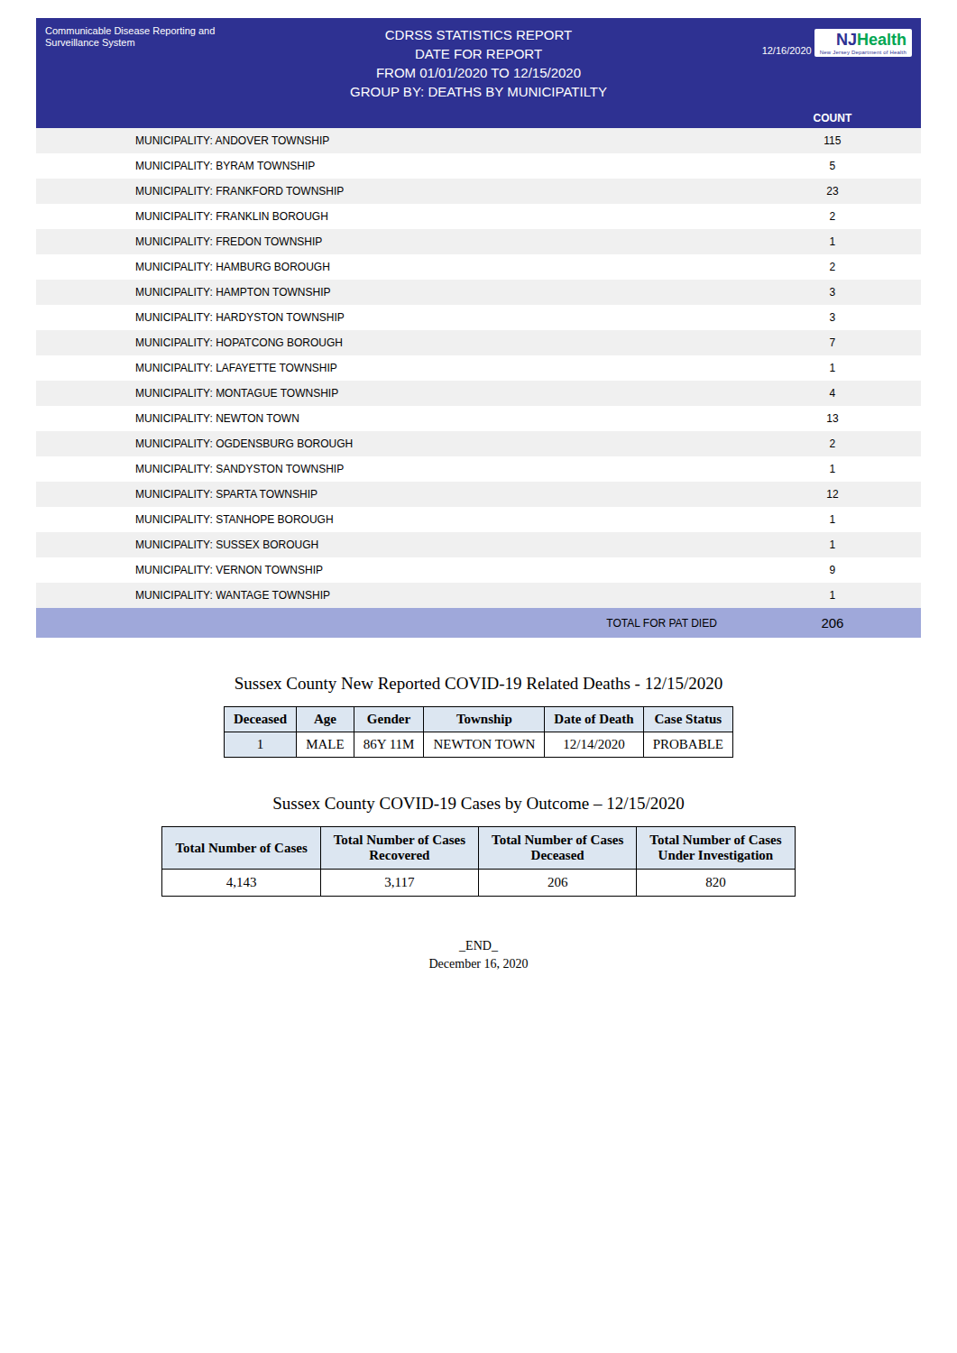Communicable Disease Reporting and
Surveillance System
CDRSS STATISTICS REPORT
DATE FOR REPORT
FROM 01/01/2020 TO 12/15/2020
GROUP BY: DEATHS BY MUNICIPATILTY
12/16/2020
NJ Health New Jersey Department of Health
| | COUNT |
| --- | --- |
| MUNICIPALITY: ANDOVER TOWNSHIP | 115 |
| MUNICIPALITY: BYRAM TOWNSHIP | 5 |
| MUNICIPALITY: FRANKFORD TOWNSHIP | 23 |
| MUNICIPALITY: FRANKLIN BOROUGH | 2 |
| MUNICIPALITY: FREDON TOWNSHIP | 1 |
| MUNICIPALITY: HAMBURG BOROUGH | 2 |
| MUNICIPALITY: HAMPTON TOWNSHIP | 3 |
| MUNICIPALITY: HARDYSTON TOWNSHIP | 3 |
| MUNICIPALITY: HOPATCONG BOROUGH | 7 |
| MUNICIPALITY: LAFAYETTE TOWNSHIP | 1 |
| MUNICIPALITY: MONTAGUE TOWNSHIP | 4 |
| MUNICIPALITY: NEWTON TOWN | 13 |
| MUNICIPALITY: OGDENSBURG BOROUGH | 2 |
| MUNICIPALITY: SANDYSTON TOWNSHIP | 1 |
| MUNICIPALITY: SPARTA TOWNSHIP | 12 |
| MUNICIPALITY: STANHOPE BOROUGH | 1 |
| MUNICIPALITY: SUSSEX BOROUGH | 1 |
| MUNICIPALITY: VERNON TOWNSHIP | 9 |
| MUNICIPALITY: WANTAGE TOWNSHIP | 1 |
| TOTAL FOR PAT DIED | 206 |
Sussex County New Reported COVID-19 Related Deaths - 12/15/2020
| Deceased | Age | Gender | Township | Date of Death | Case Status |
| --- | --- | --- | --- | --- | --- |
| 1 | MALE | 86Y 11M | NEWTON TOWN | 12/14/2020 | PROBABLE |
Sussex County COVID-19 Cases by Outcome – 12/15/2020
| Total Number of Cases | Total Number of Cases Recovered | Total Number of Cases Deceased | Total Number of Cases Under Investigation |
| --- | --- | --- | --- |
| 4,143 | 3,117 | 206 | 820 |
_END_
December 16, 2020